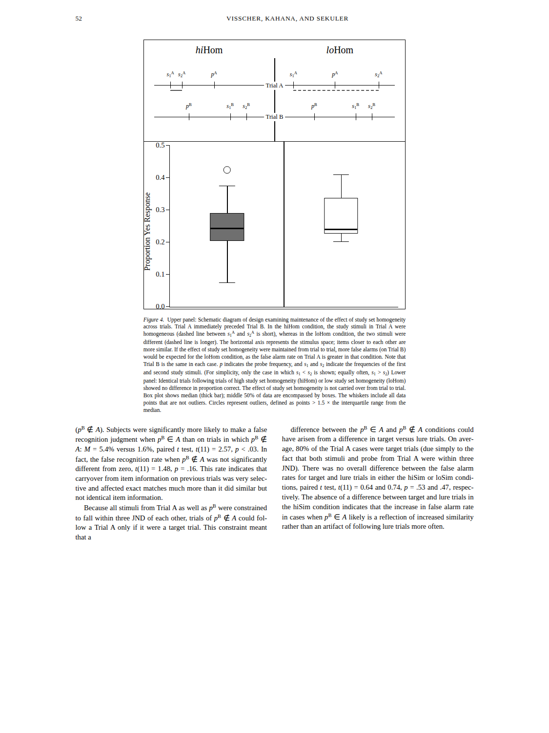52
VISSCHER, KAHANA, AND SEKULER
hi Hom
lo Hom
Trial A
Trial B
s1A
s2A
pA
pB
s1B
s2B
s1A
pA
s2A
pB
s1B
s2B
Proportion Yes Response
0.0
0.1
0.2
0.3
0.4
0.5
Figure 4. Upper panel: Schematic diagram of design examining maintenance of the effect of study set homogeneity across trials. Trial A immediately preceded Trial B. In the hiHom condition, the study stimuli in Trial A were homogeneous (dashed line between s1A and s2A is short), whereas in the loHom condition, the two stimuli were different (dashed line is longer). The horizontal axis represents the stimulus space; items closer to each other are more similar. If the effect of study set homogeneity were maintained from trial to trial, more false alarms (on Trial B) would be expected for the loHom condition, as the false alarm rate on Trial A is greater in that condition. Note that Trial B is the same in each case. p indicates the probe frequency, and s1 and s2 indicate the frequencies of the first and second study stimuli. (For simplicity, only the case in which s1 < s2 is shown; equally often, s1 > s2) Lower panel: Identical trials following trials of high study set homogeneity (hiHom) or low study set homogeneity (loHom) showed no difference in proportion correct. The effect of study set homogeneity is not carried over from trial to trial. Box plot shows median (thick bar); middle 50% of data are encompassed by boxes. The whiskers include all data points that are not outliers. Circles represent outliers, defined as points > 1.5 × the interquartile range from the median.
(pB ∉ A). Subjects were significantly more likely to make a false recognition judgment when pB ∈ A than on trials in which pB ∉ A: M = 5.4% versus 1.6%, paired t test, t(11) = 2.57, p < .03. In fact, the false recognition rate when pB ∉ A was not significantly different from zero, t(11) = 1.48, p = .16. This rate indicates that carryover from item information on previous trials was very selective and affected exact matches much more than it did similar but not identical item information.
Because all stimuli from Trial A as well as pB were constrained to fall within three JND of each other, trials of pB ∉ A could follow a Trial A only if it were a target trial. This constraint meant that a
difference between the pB ∈ A and pB ∉ A conditions could have arisen from a difference in target versus lure trials. On average, 80% of the Trial A cases were target trials (due simply to the fact that both stimuli and probe from Trial A were within three JND). There was no overall difference between the false alarm rates for target and lure trials in either the hiSim or loSim conditions, paired t test, t(11) = 0.64 and 0.74, p = .53 and .47, respectively. The absence of a difference between target and lure trials in the hiSim condition indicates that the increase in false alarm rate in cases when pB ∈ A likely is a reflection of increased similarity rather than an artifact of following lure trials more often.